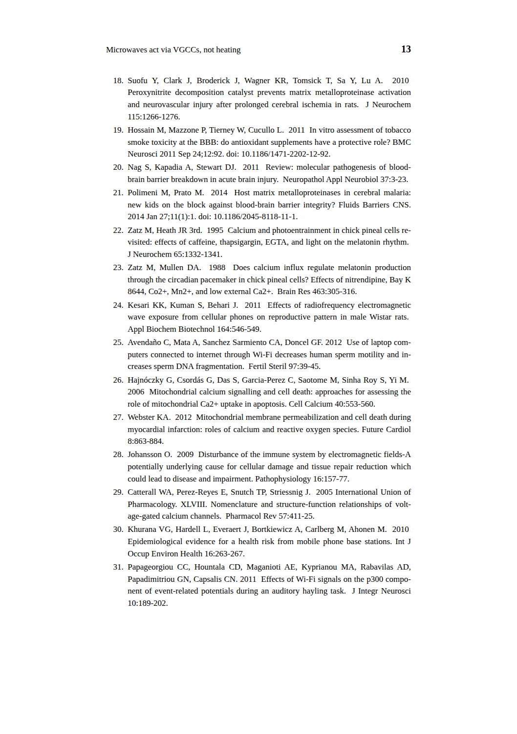Microwaves act via VGCCs, not heating 13
Suofu Y, Clark J, Broderick J, Wagner KR, Tomsick T, Sa Y, Lu A. 2010 Peroxynitrite decomposition catalyst prevents matrix metalloproteinase activation and neurovascular injury after prolonged cerebral ischemia in rats. J Neurochem 115:1266-1276.
Hossain M, Mazzone P, Tierney W, Cucullo L. 2011 In vitro assessment of tobacco smoke toxicity at the BBB: do antioxidant supplements have a protective role? BMC Neurosci 2011 Sep 24;12:92. doi: 10.1186/1471-2202-12-92.
Nag S, Kapadia A, Stewart DJ. 2011 Review: molecular pathogenesis of blood-brain barrier breakdown in acute brain injury. Neuropathol Appl Neurobiol 37:3-23.
Polimeni M, Prato M. 2014 Host matrix metalloproteinases in cerebral malaria: new kids on the block against blood-brain barrier integrity? Fluids Barriers CNS. 2014 Jan 27;11(1):1. doi: 10.1186/2045-8118-11-1.
Zatz M, Heath JR 3rd. 1995 Calcium and photoentrainment in chick pineal cells revisited: effects of caffeine, thapsigargin, EGTA, and light on the melatonin rhythm. J Neurochem 65:1332-1341.
Zatz M, Mullen DA. 1988 Does calcium influx regulate melatonin production through the circadian pacemaker in chick pineal cells? Effects of nitrendipine, Bay K 8644, Co2+, Mn2+, and low external Ca2+. Brain Res 463:305-316.
Kesari KK, Kuman S, Behari J. 2011 Effects of radiofrequency electromagnetic wave exposure from cellular phones on reproductive pattern in male Wistar rats. Appl Biochem Biotechnol 164:546-549.
Avendaño C, Mata A, Sanchez Sarmiento CA, Doncel GF. 2012 Use of laptop computers connected to internet through Wi-Fi decreases human sperm motility and increases sperm DNA fragmentation. Fertil Steril 97:39-45.
Hajnóczky G, Csordás G, Das S, Garcia-Perez C, Saotome M, Sinha Roy S, Yi M. 2006 Mitochondrial calcium signalling and cell death: approaches for assessing the role of mitochondrial Ca2+ uptake in apoptosis. Cell Calcium 40:553-560.
Webster KA. 2012 Mitochondrial membrane permeabilization and cell death during myocardial infarction: roles of calcium and reactive oxygen species. Future Cardiol 8:863-884.
Johansson O. 2009 Disturbance of the immune system by electromagnetic fields-A potentially underlying cause for cellular damage and tissue repair reduction which could lead to disease and impairment. Pathophysiology 16:157-77.
Catterall WA, Perez-Reyes E, Snutch TP, Striessnig J. 2005 International Union of Pharmacology. XLVIII. Nomenclature and structure-function relationships of voltage-gated calcium channels. Pharmacol Rev 57:411-25.
Khurana VG, Hardell L, Everaert J, Bortkiewicz A, Carlberg M, Ahonen M. 2010 Epidemiological evidence for a health risk from mobile phone base stations. Int J Occup Environ Health 16:263-267.
Papageorgiou CC, Hountala CD, Maganioti AE, Kyprianou MA, Rabavilas AD, Papadimitriou GN, Capsalis CN. 2011 Effects of Wi-Fi signals on the p300 component of event-related potentials during an auditory hayling task. J Integr Neurosci 10:189-202.